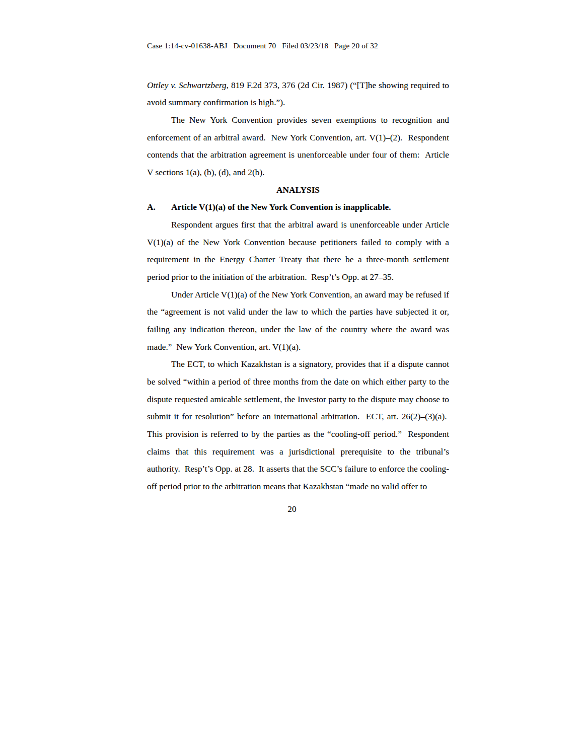Case 1:14-cv-01638-ABJ Document 70 Filed 03/23/18 Page 20 of 32
Ottley v. Schwartzberg, 819 F.2d 373, 376 (2d Cir. 1987) (“[T]he showing required to avoid summary confirmation is high.”).
The New York Convention provides seven exemptions to recognition and enforcement of an arbitral award. New York Convention, art. V(1)–(2). Respondent contends that the arbitration agreement is unenforceable under four of them: Article V sections 1(a), (b), (d), and 2(b).
ANALYSIS
A. Article V(1)(a) of the New York Convention is inapplicable.
Respondent argues first that the arbitral award is unenforceable under Article V(1)(a) of the New York Convention because petitioners failed to comply with a requirement in the Energy Charter Treaty that there be a three-month settlement period prior to the initiation of the arbitration. Resp’t’s Opp. at 27–35.
Under Article V(1)(a) of the New York Convention, an award may be refused if the “agreement is not valid under the law to which the parties have subjected it or, failing any indication thereon, under the law of the country where the award was made.” New York Convention, art. V(1)(a).
The ECT, to which Kazakhstan is a signatory, provides that if a dispute cannot be solved “within a period of three months from the date on which either party to the dispute requested amicable settlement, the Investor party to the dispute may choose to submit it for resolution” before an international arbitration. ECT, art. 26(2)–(3)(a). This provision is referred to by the parties as the “cooling-off period.” Respondent claims that this requirement was a jurisdictional prerequisite to the tribunal’s authority. Resp’t’s Opp. at 28. It asserts that the SCC’s failure to enforce the cooling-off period prior to the arbitration means that Kazakhstan “made no valid offer to
20